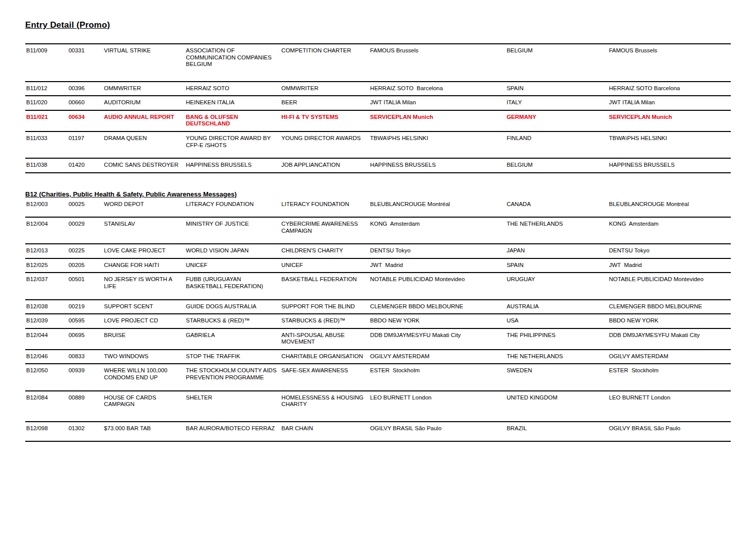Entry Detail (Promo)
| B11/009 | 00331 | VIRTUAL STRIKE | ASSOCIATION OF COMMUNICATION COMPANIES BELGIUM | COMPETITION CHARTER | FAMOUS Brussels | BELGIUM | FAMOUS Brussels |
| B11/012 | 00396 | OMMWRITER | HERRAIZ SOTO | OMMWRITER | HERRAIZ SOTO Barcelona | SPAIN | HERRAIZ SOTO Barcelona |
| B11/020 | 00660 | AUDITORIUM | HEINEKEN ITALIA | BEER | JWT ITALIA Milan | ITALY | JWT ITALIA Milan |
| B11/021 | 00634 | AUDIO ANNUAL REPORT | BANG & OLUFSEN DEUTSCHLAND | HI-FI & TV SYSTEMS | SERVICEPLAN Munich | GERMANY | SERVICEPLAN Munich |
| B11/033 | 01197 | DRAMA QUEEN | YOUNG DIRECTOR AWARD BY CFP-E /SHOTS | YOUNG DIRECTOR AWARDS | TBWA\PHS HELSINKI | FINLAND | TBWA\PHS HELSINKI |
| B11/038 | 01420 | COMIC SANS DESTROYER | HAPPINESS BRUSSELS | JOB APPLIANCATION | HAPPINESS BRUSSELS | BELGIUM | HAPPINESS BRUSSELS |
B12 (Charities, Public Health & Safety, Public Awareness Messages)
| B12/003 | 00025 | WORD DEPOT | LITERACY FOUNDATION | LITERACY FOUNDATION | BLEUBLANCROUGE Montréal | CANADA | BLEUBLANCROUGE Montréal |
| B12/004 | 00029 | STANISLAV | MINISTRY OF JUSTICE | CYBERCRIME AWARENESS CAMPAIGN | KONG Amsterdam | THE NETHERLANDS | KONG Amsterdam |
| B12/013 | 00225 | LOVE CAKE PROJECT | WORLD VISION JAPAN | CHILDREN'S CHARITY | DENTSU Tokyo | JAPAN | DENTSU Tokyo |
| B12/025 | 00205 | CHANGE FOR HAITI | UNICEF | UNICEF | JWT Madrid | SPAIN | JWT Madrid |
| B12/037 | 00501 | NO JERSEY IS WORTH A LIFE | FUBB (URUGUAYAN BASKETBALL FEDERATION) | BASKETBALL FEDERATION | NOTABLE PUBLICIDAD Montevideo | URUGUAY | NOTABLE PUBLICIDAD Montevideo |
| B12/038 | 00219 | SUPPORT SCENT | GUIDE DOGS AUSTRALIA | SUPPORT FOR THE BLIND | CLEMENGER BBDO MELBOURNE | AUSTRALIA | CLEMENGER BBDO MELBOURNE |
| B12/039 | 00595 | LOVE PROJECT CD | STARBUCKS & (RED)™ | STARBUCKS & (RED)™ | BBDO NEW YORK | USA | BBDO NEW YORK |
| B12/044 | 00695 | BRUISE | GABRIELA | ANTI-SPOUSAL ABUSE MOVEMENT | DDB DM9JAYMESYFU Makati City | THE PHILIPPINES | DDB DM9JAYMESYFU Makati City |
| B12/046 | 00833 | TWO WINDOWS | STOP THE TRAFFIK | CHARITABLE ORGANISATION | OGILVY AMSTERDAM | THE NETHERLANDS | OGILVY AMSTERDAM |
| B12/050 | 00939 | WHERE WILLN 100,000 CONDOMS END UP | THE STOCKHOLM COUNTY AIDS PREVENTION PROGRAMME | SAFE-SEX AWARENESS | ESTER Stockholm | SWEDEN | ESTER Stockholm |
| B12/084 | 00889 | HOUSE OF CARDS CAMPAIGN | SHELTER | HOMELESSNESS & HOUSING CHARITY | LEO BURNETT London | UNITED KINGDOM | LEO BURNETT London |
| B12/098 | 01302 | $73.000 BAR TAB | BAR AURORA/BOTECO FERRAZ | BAR CHAIN | OGILVY BRASIL São Paulo | BRAZIL | OGILVY BRASIL São Paulo |